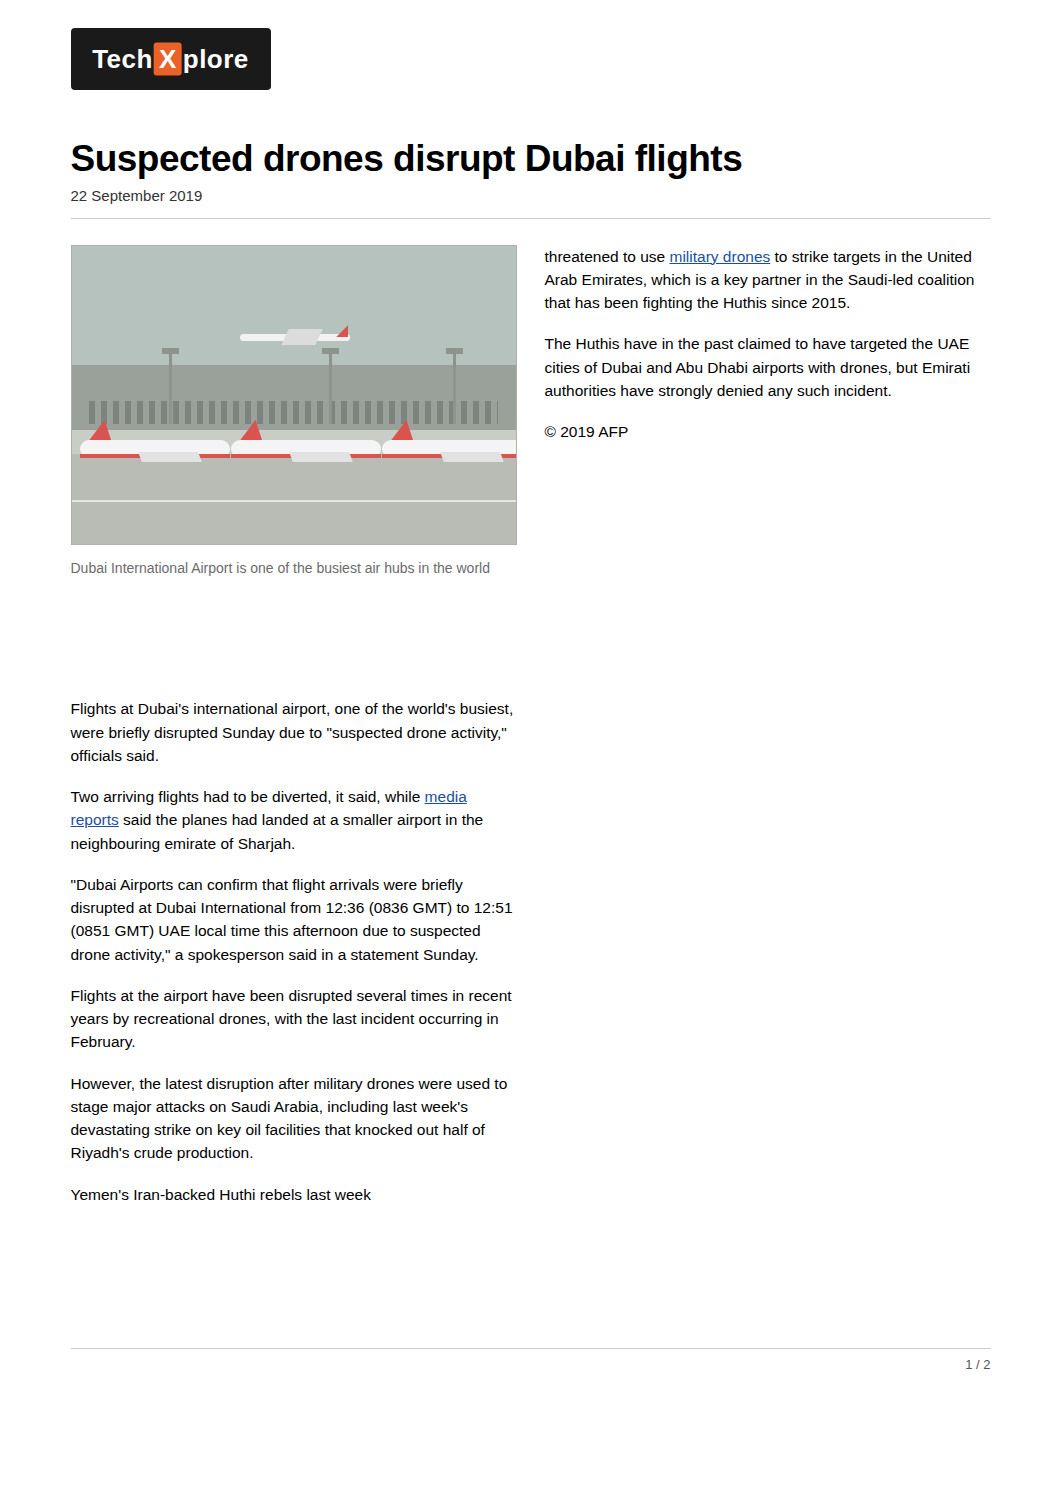TechXplore
Suspected drones disrupt Dubai flights
22 September 2019
Dubai International Airport is one of the busiest air hubs in the world
Flights at Dubai's international airport, one of the world's busiest, were briefly disrupted Sunday due to "suspected drone activity," officials said.
Two arriving flights had to be diverted, it said, while media reports said the planes had landed at a smaller airport in the neighbouring emirate of Sharjah.
"Dubai Airports can confirm that flight arrivals were briefly disrupted at Dubai International from 12:36 (0836 GMT) to 12:51 (0851 GMT) UAE local time this afternoon due to suspected drone activity," a spokesperson said in a statement Sunday.
Flights at the airport have been disrupted several times in recent years by recreational drones, with the last incident occurring in February.
However, the latest disruption after military drones were used to stage major attacks on Saudi Arabia, including last week's devastating strike on key oil facilities that knocked out half of Riyadh's crude production.
Yemen's Iran-backed Huthi rebels last week
threatened to use military drones to strike targets in the United Arab Emirates, which is a key partner in the Saudi-led coalition that has been fighting the Huthis since 2015.
The Huthis have in the past claimed to have targeted the UAE cities of Dubai and Abu Dhabi airports with drones, but Emirati authorities have strongly denied any such incident.
© 2019 AFP
1 / 2